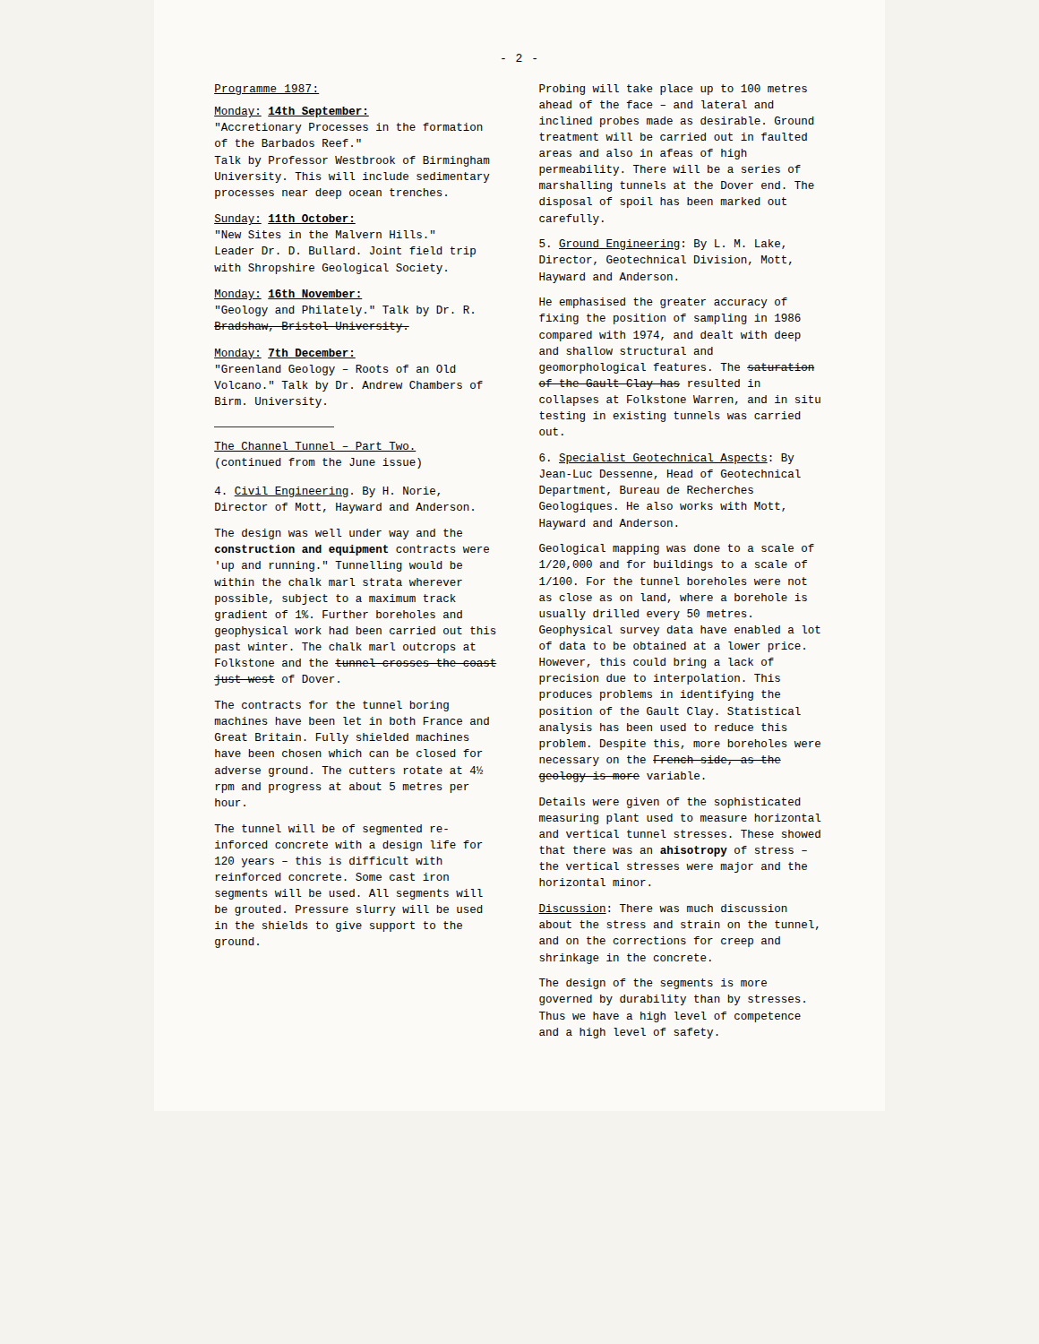- 2 -
Programme 1987:
Monday: 14th September:
"Accretionary Processes in the formation of the Barbados Reef."
Talk by Professor Westbrook of Birmingham University. This will include sedimentary processes near deep ocean trenches.
Sunday: 11th October:
"New Sites in the Malvern Hills."
Leader Dr. D. Bullard. Joint field trip with Shropshire Geological Society.
Monday: 16th November:
"Geology and Philately." Talk by Dr. R. Bradshaw, Bristol University.
Monday: 7th December:
"Greenland Geology – Roots of an Old Volcano." Talk by Dr. Andrew Chambers of Birm. University.
The Channel Tunnel – Part Two.
(continued from the June issue)
4. Civil Engineering. By H. Norie, Director of Mott, Hayward and Anderson.
The design was well under way and the construction and equipment contracts were 'up and running." Tunnelling would be within the chalk marl strata wherever possible, subject to a maximum track gradient of 1%. Further boreholes and geophysical work had been carried out this past winter. The chalk marl outcrops at Folkstone and the tunnel crosses the coast just west of Dover.
The contracts for the tunnel boring machines have been let in both France and Great Britain. Fully shielded machines have been chosen which can be closed for adverse ground. The cutters rotate at 4½ rpm and progress at about 5 metres per hour.
The tunnel will be of segmented re-inforced concrete with a design life for 120 years – this is difficult with reinforced concrete. Some cast iron segments will be used. All segments will be grouted. Pressure slurry will be used in the shields to give support to the ground.
Probing will take place up to 100 metres ahead of the face – and lateral and inclined probes made as desirable. Ground treatment will be carried out in faulted areas and also in afeas of high permeability. There will be a series of marshalling tunnels at the Dover end. The disposal of spoil has been marked out carefully.
5. Ground Engineering: By L. M. Lake, Director, Geotechnical Division, Mott, Hayward and Anderson.
He emphasised the greater accuracy of fixing the position of sampling in 1986 compared with 1974, and dealt with deep and shallow structural and geomorphological features. The saturation of the Gault Clay has resulted in collapses at Folkstone Warren, and in situ testing in existing tunnels was carried out.
6. Specialist Geotechnical Aspects: By Jean-Luc Dessenne, Head of Geotechnical Department, Bureau de Recherches Geologiques. He also works with Mott, Hayward and Anderson.
Geological mapping was done to a scale of 1/20,000 and for buildings to a scale of 1/100. For the tunnel boreholes were not as close as on land, where a borehole is usually drilled every 50 metres. Geophysical survey data have enabled a lot of data to be obtained at a lower price. However, this could bring a lack of precision due to interpolation. This produces problems in identifying the position of the Gault Clay. Statistical analysis has been used to reduce this problem. Despite this, more boreholes were necessary on the French side, as the geology is more variable.
Details were given of the sophisticated measuring plant used to measure horizontal and vertical tunnel stresses. These showed that there was an ahisotropy of stress – the vertical stresses were major and the horizontal minor.
Discussion: There was much discussion about the stress and strain on the tunnel, and on the corrections for creep and shrinkage in the concrete.
The design of the segments is more governed by durability than by stresses. Thus we have a high level of competence and a high level of safety.